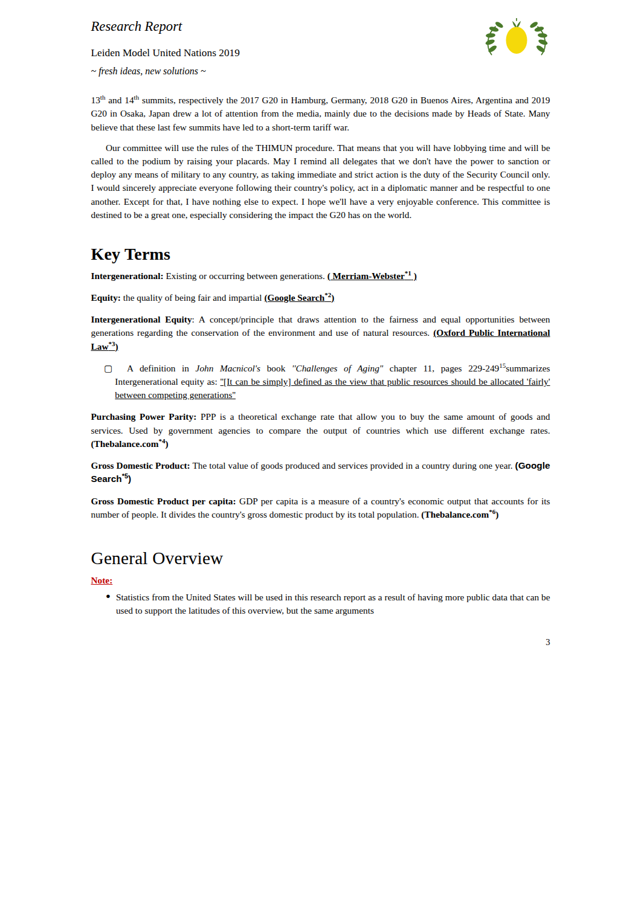Research Report
Leiden Model United Nations 2019
~ fresh ideas, new solutions ~
13th and 14th summits, respectively the 2017 G20 in Hamburg, Germany, 2018 G20 in Buenos Aires, Argentina and 2019 G20 in Osaka, Japan drew a lot of attention from the media, mainly due to the decisions made by Heads of State. Many believe that these last few summits have led to a short-term tariff war.
Our committee will use the rules of the THIMUN procedure. That means that you will have lobbying time and will be called to the podium by raising your placards. May I remind all delegates that we don't have the power to sanction or deploy any means of military to any country, as taking immediate and strict action is the duty of the Security Council only. I would sincerely appreciate everyone following their country's policy, act in a diplomatic manner and be respectful to one another. Except for that, I have nothing else to expect. I hope we'll have a very enjoyable conference. This committee is destined to be a great one, especially considering the impact the G20 has on the world.
Key Terms
Intergenerational: Existing or occurring between generations. ( Merriam-Webster*1 )
Equity: the quality of being fair and impartial (Google Search*2)
Intergenerational Equity: A concept/principle that draws attention to the fairness and equal opportunities between generations regarding the conservation of the environment and use of natural resources. (Oxford Public International Law*3)
▢ A definition in John Macnicol's book ''Challenges of Aging" chapter 11, pages 229-24915summarizes Intergenerational equity as: ''[It can be simply] defined as the view that public resources should be allocated 'fairly' between competing generations''
Purchasing Power Parity: PPP is a theoretical exchange rate that allow you to buy the same amount of goods and services. Used by government agencies to compare the output of countries which use different exchange rates. (Thebalance.com*4)
Gross Domestic Product: The total value of goods produced and services provided in a country during one year. (Google Search*5)
Gross Domestic Product per capita: GDP per capita is a measure of a country's economic output that accounts for its number of people. It divides the country's gross domestic product by its total population. (Thebalance.com*6)
General Overview
Note:
Statistics from the United States will be used in this research report as a result of having more public data that can be used to support the latitudes of this overview, but the same arguments
3